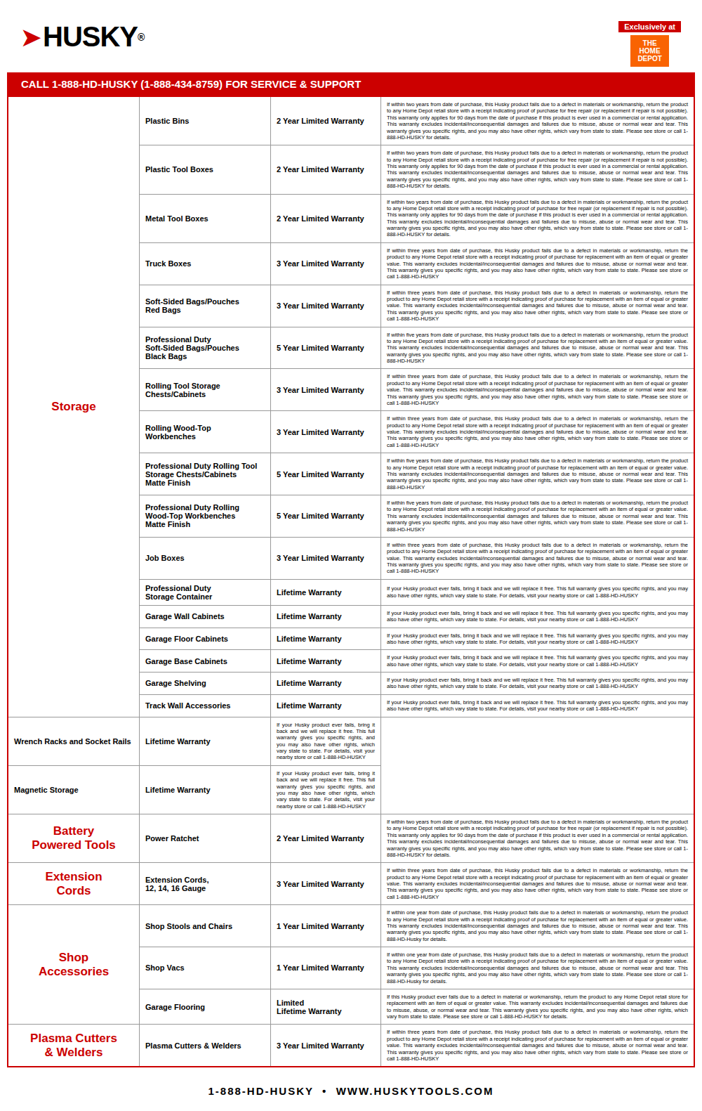➤HUSKY®
Exclusively at
THE
HOME
DEPOT
CALL 1-888-HD-HUSKY (1-888-434-8759) FOR SERVICE & SUPPORT
| Storage | Plastic Bins | 2 Year Limited Warranty | If within two years from date of purchase, this Husky product fails due to a defect in materials or workmanship, return the product to any Home Depot retail store with a receipt indicating proof of purchase for free repair (or replacement if repair is not possible). This warranty only applies for 90 days from the date of purchase if this product is ever used in a commercial or rental application. This warranty excludes incidental/inconsequential damages and failures due to misuse, abuse or normal wear and tear. This warranty gives you specific rights, and you may also have other rights, which vary from state to state. Please see store or call 1-888-HD-HUSKY for details. |
| Plastic Tool Boxes | 2 Year Limited Warranty | If within two years from date of purchase, this Husky product fails due to a defect in materials or workmanship, return the product to any Home Depot retail store with a receipt indicating proof of purchase for free repair (or replacement if repair is not possible). This warranty only applies for 90 days from the date of purchase if this product is ever used in a commercial or rental application. This warranty excludes incidental/inconsequential damages and failures due to misuse, abuse or normal wear and tear. This warranty gives you specific rights, and you may also have other rights, which vary from state to state. Please see store or call 1-888-HD-HUSKY for details. |
| Metal Tool Boxes | 2 Year Limited Warranty | If within two years from date of purchase, this Husky product fails due to a defect in materials or workmanship, return the product to any Home Depot retail store with a receipt indicating proof of purchase for free repair (or replacement if repair is not possible). This warranty only applies for 90 days from the date of purchase if this product is ever used in a commercial or rental application. This warranty excludes incidental/inconsequential damages and failures due to misuse, abuse or normal wear and tear. This warranty gives you specific rights, and you may also have other rights, which vary from state to state. Please see store or call 1-888-HD-HUSKY for details. |
| Truck Boxes | 3 Year Limited Warranty | If within three years from date of purchase, this Husky product fails due to a defect in materials or workmanship, return the product to any Home Depot retail store with a receipt indicating proof of purchase for replacement with an item of equal or greater value. This warranty excludes incidental/inconsequential damages and failures due to misuse, abuse or normal wear and tear. This warranty gives you specific rights, and you may also have other rights, which vary from state to state. Please see store or call 1-888-HD-HUSKY |
| Soft-Sided Bags/Pouches Red Bags | 3 Year Limited Warranty | If within three years from date of purchase, this Husky product fails due to a defect in materials or workmanship, return the product to any Home Depot retail store with a receipt indicating proof of purchase for replacement with an item of equal or greater value. This warranty excludes incidental/inconsequential damages and failures due to misuse, abuse or normal wear and tear. This warranty gives you specific rights, and you may also have other rights, which vary from state to state. Please see store or call 1-888-HD-HUSKY |
| Professional Duty Soft-Sided Bags/Pouches Black Bags | 5 Year Limited Warranty | If within five years from date of purchase, this Husky product fails due to a defect in materials or workmanship, return the product to any Home Depot retail store with a receipt indicating proof of purchase for replacement with an item of equal or greater value. This warranty excludes incidental/inconsequential damages and failures due to misuse, abuse or normal wear and tear. This warranty gives you specific rights, and you may also have other rights, which vary from state to state. Please see store or call 1-888-HD-HUSKY |
| Rolling Tool Storage Chests/Cabinets | 3 Year Limited Warranty | If within three years from date of purchase, this Husky product fails due to a defect in materials or workmanship, return the product to any Home Depot retail store with a receipt indicating proof of purchase for replacement with an item of equal or greater value. This warranty excludes incidental/inconsequential damages and failures due to misuse, abuse or normal wear and tear. This warranty gives you specific rights, and you may also have other rights, which vary from state to state. Please see store or call 1-888-HD-HUSKY |
| Rolling Wood-Top Workbenches | 3 Year Limited Warranty | If within three years from date of purchase, this Husky product fails due to a defect in materials or workmanship, return the product to any Home Depot retail store with a receipt indicating proof of purchase for replacement with an item of equal or greater value. This warranty excludes incidental/inconsequential damages and failures due to misuse, abuse or normal wear and tear. This warranty gives you specific rights, and you may also have other rights, which vary from state to state. Please see store or call 1-888-HD-HUSKY |
| Professional Duty Rolling Tool Storage Chests/Cabinets Matte Finish | 5 Year Limited Warranty | If within five years from date of purchase, this Husky product fails due to a defect in materials or workmanship, return the product to any Home Depot retail store with a receipt indicating proof of purchase for replacement with an item of equal or greater value. This warranty excludes incidental/inconsequential damages and failures due to misuse, abuse or normal wear and tear. This warranty gives you specific rights, and you may also have other rights, which vary from state to state. Please see store or call 1-888-HD-HUSKY |
| Professional Duty Rolling Wood-Top Workbenches Matte Finish | 5 Year Limited Warranty | If within five years from date of purchase, this Husky product fails due to a defect in materials or workmanship, return the product to any Home Depot retail store with a receipt indicating proof of purchase for replacement with an item of equal or greater value. This warranty excludes incidental/inconsequential damages and failures due to misuse, abuse or normal wear and tear. This warranty gives you specific rights, and you may also have other rights, which vary from state to state. Please see store or call 1-888-HD-HUSKY |
| Job Boxes | 3 Year Limited Warranty | If within three years from date of purchase, this Husky product fails due to a defect in materials or workmanship, return the product to any Home Depot retail store with a receipt indicating proof of purchase for replacement with an item of equal or greater value. This warranty excludes incidental/inconsequential damages and failures due to misuse, abuse or normal wear and tear. This warranty gives you specific rights, and you may also have other rights, which vary from state to state. Please see store or call 1-888-HD-HUSKY |
| Professional Duty Storage Container | Lifetime Warranty | If your Husky product ever fails, bring it back and we will replace it free. This full warranty gives you specific rights, and you may also have other rights, which vary state to state. For details, visit your nearby store or call 1-888-HD-HUSKY |
| Garage Wall Cabinets | Lifetime Warranty | If your Husky product ever fails, bring it back and we will replace it free. This full warranty gives you specific rights, and you may also have other rights, which vary state to state. For details, visit your nearby store or call 1-888-HD-HUSKY |
| Garage Floor Cabinets | Lifetime Warranty | If your Husky product ever fails, bring it back and we will replace it free. This full warranty gives you specific rights, and you may also have other rights, which vary state to state. For details, visit your nearby store or call 1-888-HD-HUSKY |
| Garage Base Cabinets | Lifetime Warranty | If your Husky product ever fails, bring it back and we will replace it free. This full warranty gives you specific rights, and you may also have other rights, which vary state to state. For details, visit your nearby store or call 1-888-HD-HUSKY |
| Garage Shelving | Lifetime Warranty | If your Husky product ever fails, bring it back and we will replace it free. This full warranty gives you specific rights, and you may also have other rights, which vary state to state. For details, visit your nearby store or call 1-888-HD-HUSKY |
| Track Wall Accessories | Lifetime Warranty | If your Husky product ever fails, bring it back and we will replace it free. This full warranty gives you specific rights, and you may also have other rights, which vary state to state. For details, visit your nearby store or call 1-888-HD-HUSKY |
| | Wrench Racks and Socket Rails | Lifetime Warranty | If your Husky product ever fails, bring it back and we will replace it free. This full warranty gives you specific rights, and you may also have other rights, which vary state to state. For details, visit your nearby store or call 1-888-HD-HUSKY |
| Magnetic Storage | Lifetime Warranty | If your Husky product ever fails, bring it back and we will replace it free. This full warranty gives you specific rights, and you may also have other rights, which vary state to state. For details, visit your nearby store or call 1-888-HD-HUSKY |
| Battery Powered Tools | Power Ratchet | 2 Year Limited Warranty | If within two years from date of purchase, this Husky product fails due to a defect in materials or workmanship, return the product to any Home Depot retail store with a receipt indicating proof of purchase for free repair (or replacement if repair is not possible). This warranty only applies for 90 days from the date of purchase if this product is ever used in a commercial or rental application. This warranty excludes incidental/inconsequential damages and failures due to misuse, abuse or normal wear and tear. This warranty gives you specific rights, and you may also have other rights, which vary from state to state. Please see store or call 1-888-HD-HUSKY for details. |
| Extension Cords | Extension Cords, 12, 14, 16 Gauge | 3 Year Limited Warranty | If within three years from date of purchase, this Husky product fails due to a defect in materials or workmanship, return the product to any Home Depot retail store with a receipt indicating proof of purchase for replacement with an item of equal or greater value. This warranty excludes incidental/inconsequential damages and failures due to misuse, abuse or normal wear and tear. This warranty gives you specific rights, and you may also have other rights, which vary from state to state. Please see store or call 1-888-HD-HUSKY |
| Shop Accessories | Shop Stools and Chairs | 1 Year Limited Warranty | If within one year from date of purchase, this Husky product fails due to a defect in materials or workmanship, return the product to any Home Depot retail store with a receipt indicating proof of purchase for replacement with an item of equal or greater value. This warranty excludes incidental/inconsequential damages and failures due to misuse, abuse or normal wear and tear. This warranty gives you specific rights, and you may also have other rights, which vary from state to state. Please see store or call 1-888-HD-Husky for details. |
| Shop Vacs | 1 Year Limited Warranty | If within one year from date of purchase, this Husky product fails due to a defect in materials or workmanship, return the product to any Home Depot retail store with a receipt indicating proof of purchase for replacement with an item of equal or greater value. This warranty excludes incidental/inconsequential damages and failures due to misuse, abuse or normal wear and tear. This warranty gives you specific rights, and you may also have other rights, which vary from state to state. Please see store or call 1-888-HD-Husky for details. |
| Garage Flooring | Limited Lifetime Warranty | If this Husky product ever fails due to a defect in material or workmanship, return the product to any Home Depot retail store for replacement with an item of equal or greater value. This warranty excludes incidental/inconsequential damages and failures due to misuse, abuse, or normal wear and tear. This warranty gives you specific rights, and you may also have other rights, which vary from state to state. Please see store or call 1-888-HD-HUSKY for details. |
| Plasma Cutters & Welders | Plasma Cutters & Welders | 3 Year Limited Warranty | If within three years from date of purchase, this Husky product fails due to a defect in materials or workmanship, return the product to any Home Depot retail store with a receipt indicating proof of purchase for replacement with an item of equal or greater value. This warranty excludes incidental/inconsequential damages and failures due to misuse, abuse or normal wear and tear. This warranty gives you specific rights, and you may also have other rights, which vary from state to state. Please see store or call 1-888-HD-HUSKY |
1-888-HD-HUSKY • WWW.HUSKYTOOLS.COM